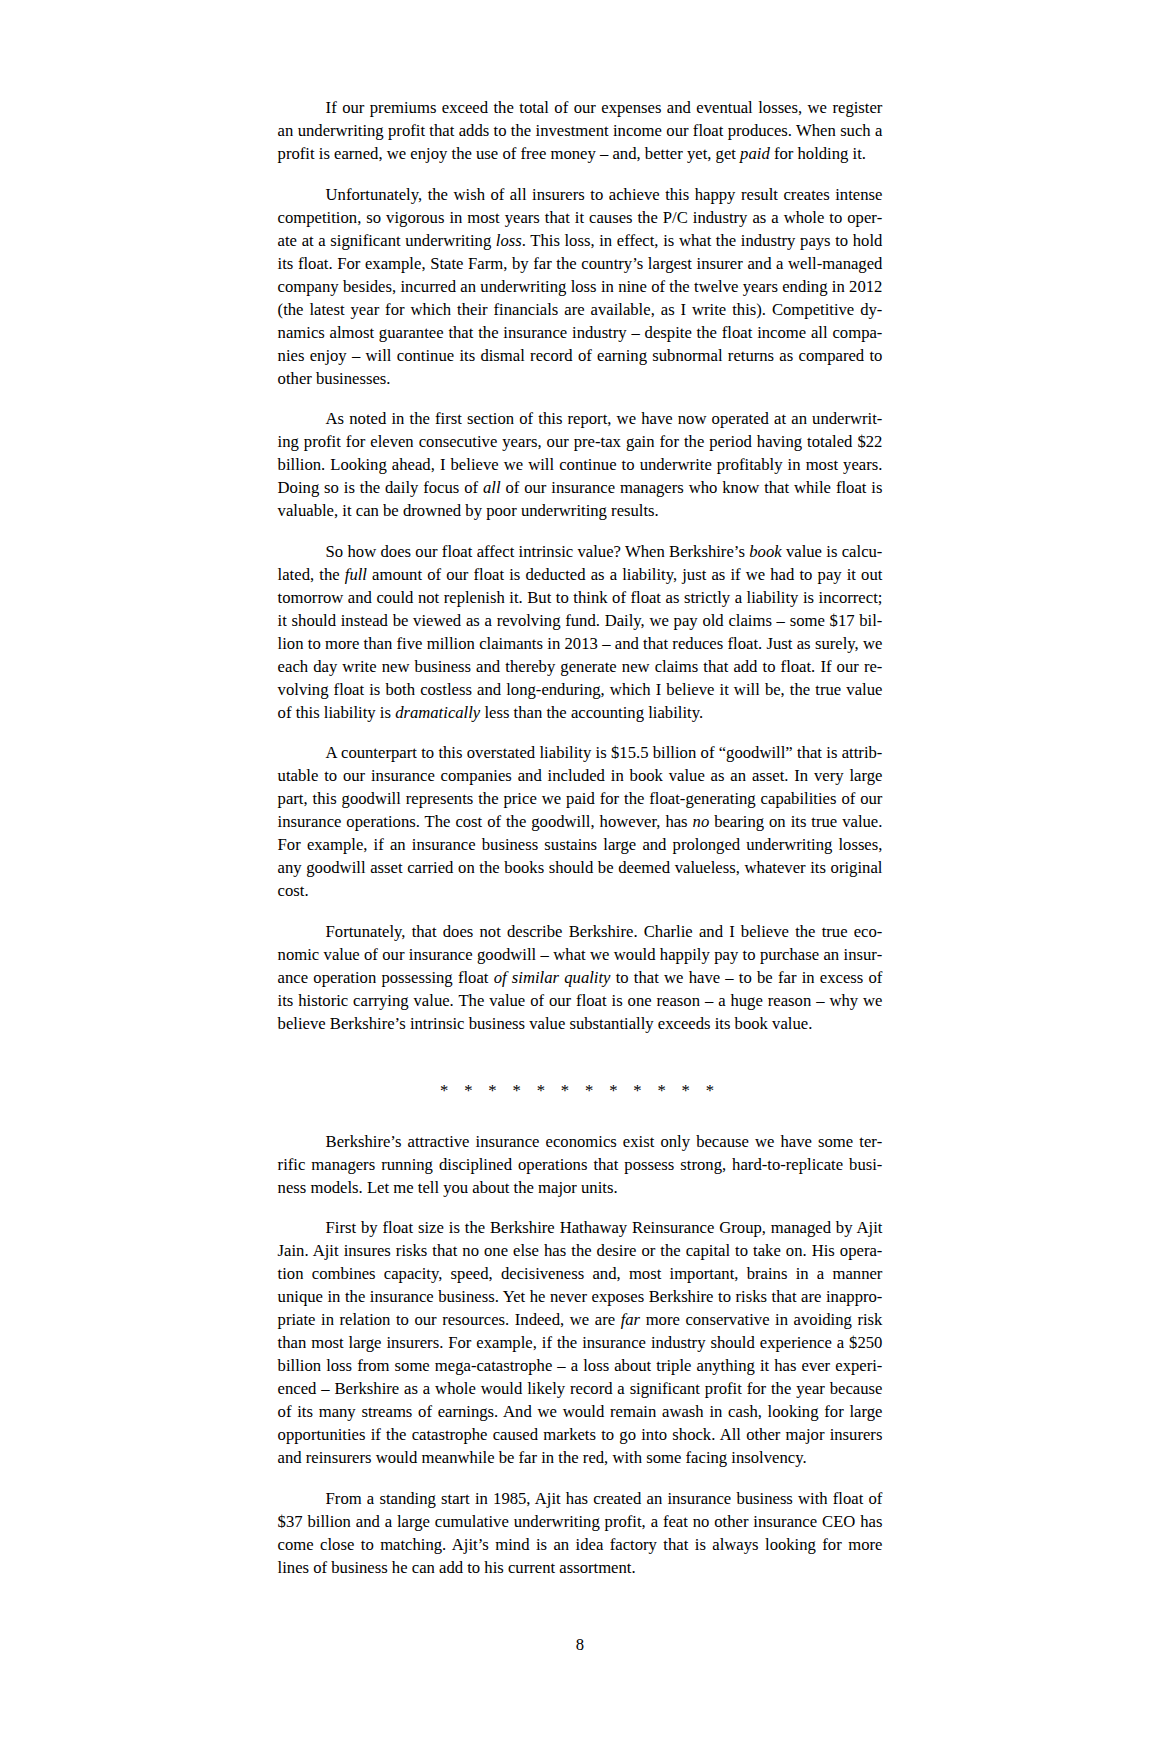If our premiums exceed the total of our expenses and eventual losses, we register an underwriting profit that adds to the investment income our float produces. When such a profit is earned, we enjoy the use of free money – and, better yet, get paid for holding it.
Unfortunately, the wish of all insurers to achieve this happy result creates intense competition, so vigorous in most years that it causes the P/C industry as a whole to operate at a significant underwriting loss. This loss, in effect, is what the industry pays to hold its float. For example, State Farm, by far the country’s largest insurer and a well-managed company besides, incurred an underwriting loss in nine of the twelve years ending in 2012 (the latest year for which their financials are available, as I write this). Competitive dynamics almost guarantee that the insurance industry – despite the float income all companies enjoy – will continue its dismal record of earning subnormal returns as compared to other businesses.
As noted in the first section of this report, we have now operated at an underwriting profit for eleven consecutive years, our pre-tax gain for the period having totaled $22 billion. Looking ahead, I believe we will continue to underwrite profitably in most years. Doing so is the daily focus of all of our insurance managers who know that while float is valuable, it can be drowned by poor underwriting results.
So how does our float affect intrinsic value? When Berkshire’s book value is calculated, the full amount of our float is deducted as a liability, just as if we had to pay it out tomorrow and could not replenish it. But to think of float as strictly a liability is incorrect; it should instead be viewed as a revolving fund. Daily, we pay old claims – some $17 billion to more than five million claimants in 2013 – and that reduces float. Just as surely, we each day write new business and thereby generate new claims that add to float. If our revolving float is both costless and long-enduring, which I believe it will be, the true value of this liability is dramatically less than the accounting liability.
A counterpart to this overstated liability is $15.5 billion of “goodwill” that is attributable to our insurance companies and included in book value as an asset. In very large part, this goodwill represents the price we paid for the float-generating capabilities of our insurance operations. The cost of the goodwill, however, has no bearing on its true value. For example, if an insurance business sustains large and prolonged underwriting losses, any goodwill asset carried on the books should be deemed valueless, whatever its original cost.
Fortunately, that does not describe Berkshire. Charlie and I believe the true economic value of our insurance goodwill – what we would happily pay to purchase an insurance operation possessing float of similar quality to that we have – to be far in excess of its historic carrying value. The value of our float is one reason – a huge reason – why we believe Berkshire’s intrinsic business value substantially exceeds its book value.
* * * * * * * * * * * *
Berkshire’s attractive insurance economics exist only because we have some terrific managers running disciplined operations that possess strong, hard-to-replicate business models. Let me tell you about the major units.
First by float size is the Berkshire Hathaway Reinsurance Group, managed by Ajit Jain. Ajit insures risks that no one else has the desire or the capital to take on. His operation combines capacity, speed, decisiveness and, most important, brains in a manner unique in the insurance business. Yet he never exposes Berkshire to risks that are inappropriate in relation to our resources. Indeed, we are far more conservative in avoiding risk than most large insurers. For example, if the insurance industry should experience a $250 billion loss from some mega-catastrophe – a loss about triple anything it has ever experienced – Berkshire as a whole would likely record a significant profit for the year because of its many streams of earnings. And we would remain awash in cash, looking for large opportunities if the catastrophe caused markets to go into shock. All other major insurers and reinsurers would meanwhile be far in the red, with some facing insolvency.
From a standing start in 1985, Ajit has created an insurance business with float of $37 billion and a large cumulative underwriting profit, a feat no other insurance CEO has come close to matching. Ajit’s mind is an idea factory that is always looking for more lines of business he can add to his current assortment.
8